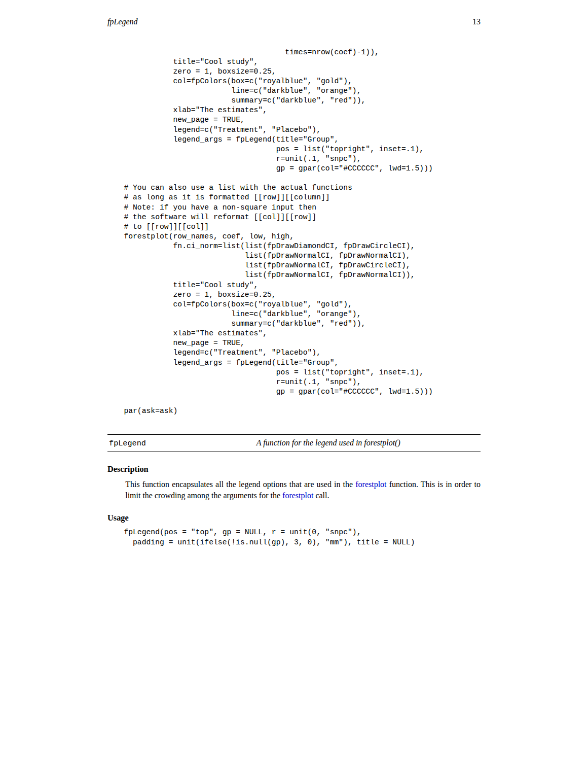fpLegend 13
                                    times=nrow(coef)-1)),
           title="Cool study",
           zero = 1, boxsize=0.25,
           col=fpColors(box=c("royalblue", "gold"),
                        line=c("darkblue", "orange"),
                        summary=c("darkblue", "red")),
           xlab="The estimates",
           new_page = TRUE,
           legend=c("Treatment", "Placebo"),
           legend_args = fpLegend(title="Group",
                                  pos = list("topright", inset=.1),
                                  r=unit(.1, "snpc"),
                                  gp = gpar(col="#CCCCCC", lwd=1.5)))

# You can also use a list with the actual functions
# as long as it is formatted [[row]][[column]]
# Note: if you have a non-square input then
# the software will reformat [[col]][[row]]
# to [[row]][[col]]
forestplot(row_names, coef, low, high,
           fn.ci_norm=list(list(fpDrawDiamondCI, fpDrawCircleCI),
                           list(fpDrawNormalCI, fpDrawNormalCI),
                           list(fpDrawNormalCI, fpDrawCircleCI),
                           list(fpDrawNormalCI, fpDrawNormalCI)),
           title="Cool study",
           zero = 1, boxsize=0.25,
           col=fpColors(box=c("royalblue", "gold"),
                        line=c("darkblue", "orange"),
                        summary=c("darkblue", "red")),
           xlab="The estimates",
           new_page = TRUE,
           legend=c("Treatment", "Placebo"),
           legend_args = fpLegend(title="Group",
                                  pos = list("topright", inset=.1),
                                  r=unit(.1, "snpc"),
                                  gp = gpar(col="#CCCCCC", lwd=1.5)))

par(ask=ask)
fpLegend A function for the legend used in forestplot()
Description
This function encapsulates all the legend options that are used in the forestplot function. This is in order to limit the crowding among the arguments for the forestplot call.
Usage
fpLegend(pos = "top", gp = NULL, r = unit(0, "snpc"),
  padding = unit(ifelse(!is.null(gp), 3, 0), "mm"), title = NULL)